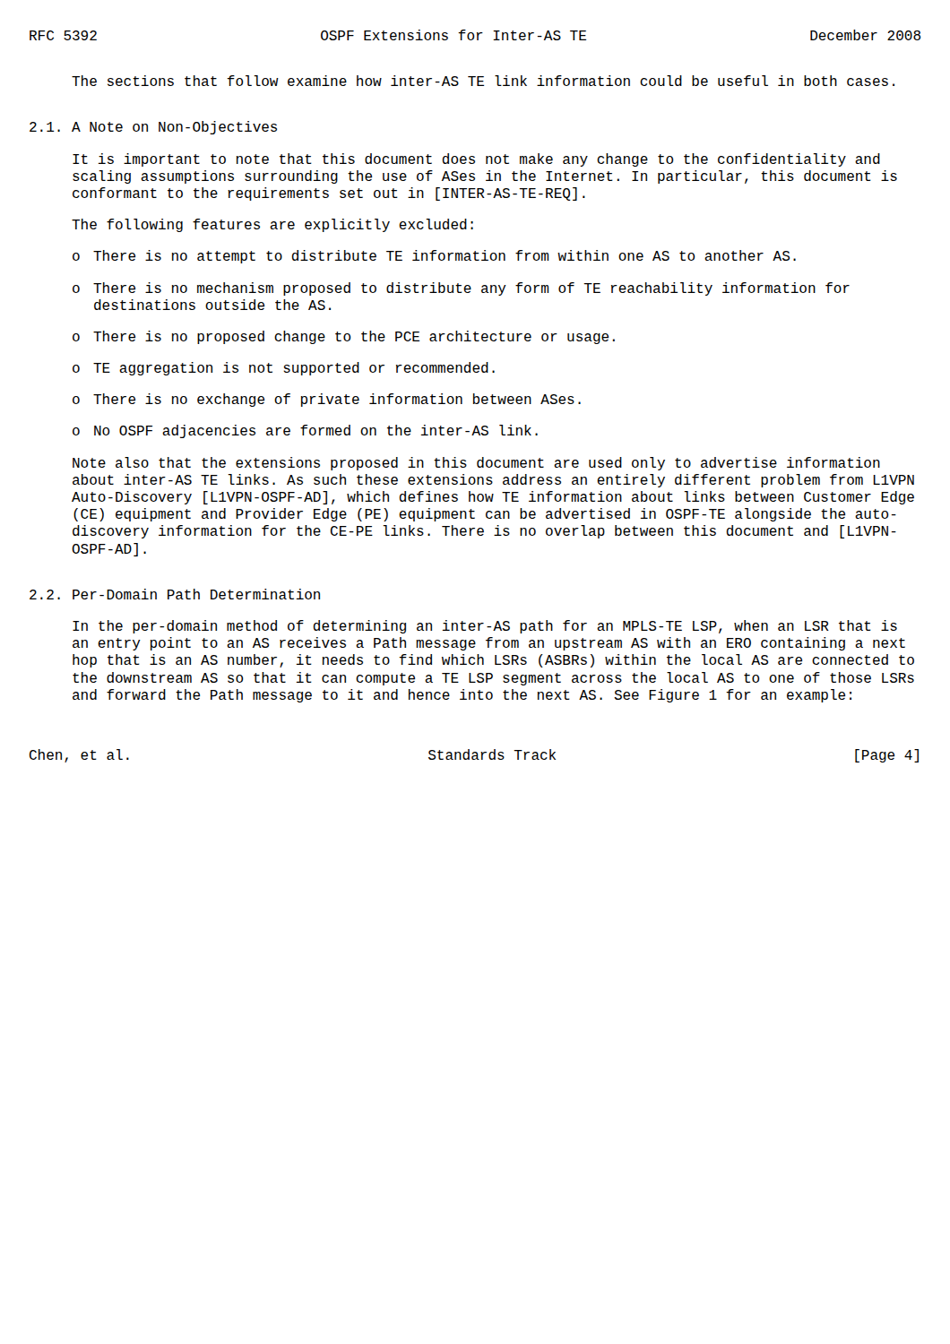RFC 5392 OSPF Extensions for Inter-AS TE December 2008
The sections that follow examine how inter-AS TE link information could be useful in both cases.
2.1. A Note on Non-Objectives
It is important to note that this document does not make any change to the confidentiality and scaling assumptions surrounding the use of ASes in the Internet. In particular, this document is conformant to the requirements set out in [INTER-AS-TE-REQ].
The following features are explicitly excluded:
There is no attempt to distribute TE information from within one AS to another AS.
There is no mechanism proposed to distribute any form of TE reachability information for destinations outside the AS.
There is no proposed change to the PCE architecture or usage.
TE aggregation is not supported or recommended.
There is no exchange of private information between ASes.
No OSPF adjacencies are formed on the inter-AS link.
Note also that the extensions proposed in this document are used only to advertise information about inter-AS TE links. As such these extensions address an entirely different problem from L1VPN Auto-Discovery [L1VPN-OSPF-AD], which defines how TE information about links between Customer Edge (CE) equipment and Provider Edge (PE) equipment can be advertised in OSPF-TE alongside the auto-discovery information for the CE-PE links. There is no overlap between this document and [L1VPN-OSPF-AD].
2.2. Per-Domain Path Determination
In the per-domain method of determining an inter-AS path for an MPLS-TE LSP, when an LSR that is an entry point to an AS receives a Path message from an upstream AS with an ERO containing a next hop that is an AS number, it needs to find which LSRs (ASBRs) within the local AS are connected to the downstream AS so that it can compute a TE LSP segment across the local AS to one of those LSRs and forward the Path message to it and hence into the next AS. See Figure 1 for an example:
Chen, et al. Standards Track [Page 4]